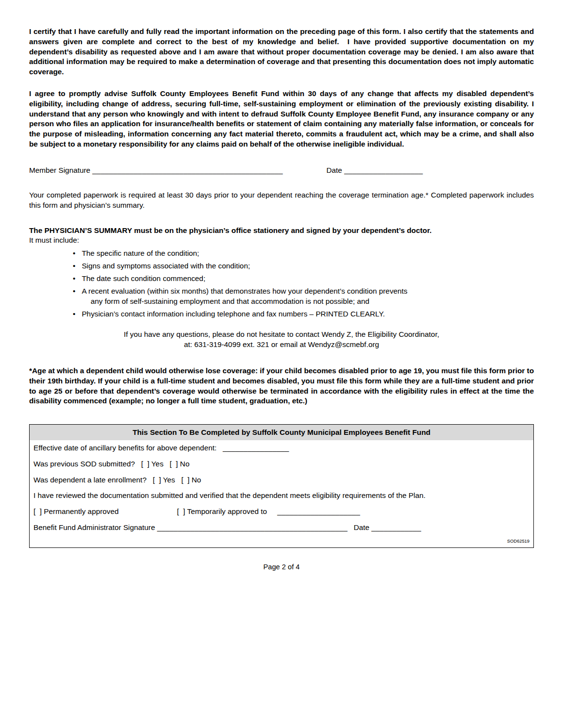I certify that I have carefully and fully read the important information on the preceding page of this form. I also certify that the statements and answers given are complete and correct to the best of my knowledge and belief. I have provided supportive documentation on my dependent’s disability as requested above and I am aware that without proper documentation coverage may be denied. I am also aware that additional information may be required to make a determination of coverage and that presenting this documentation does not imply automatic coverage.
I agree to promptly advise Suffolk County Employees Benefit Fund within 30 days of any change that affects my disabled dependent’s eligibility, including change of address, securing full-time, self-sustaining employment or elimination of the previously existing disability. I understand that any person who knowingly and with intent to defraud Suffolk County Employee Benefit Fund, any insurance company or any person who files an application for insurance/health benefits or statement of claim containing any materially false information, or conceals for the purpose of misleading, information concerning any fact material thereto, commits a fraudulent act, which may be a crime, and shall also be subject to a monetary responsibility for any claims paid on behalf of the otherwise ineligible individual.
Member Signature ______________________________________________Date ___________________
Your completed paperwork is required at least 30 days prior to your dependent reaching the coverage termination age.* Completed paperwork includes this form and physician’s summary.
The PHYSICIAN’S SUMMARY must be on the physician’s office stationery and signed by your dependent’s doctor.
It must include:
The specific nature of the condition;
Signs and symptoms associated with the condition;
The date such condition commenced;
A recent evaluation (within six months) that demonstrates how your dependent’s condition preventsany form of self-sustaining employment and that accommodation is not possible; and
Physician’s contact information including telephone and fax numbers – PRINTED CLEARLY.
If you have any questions, please do not hesitate to contact Wendy Z, the Eligibility Coordinator,
at: 631-319-4099 ext. 321 or email at Wendyz@scmebf.org
*Age at which a dependent child would otherwise lose coverage: if your child becomes disabled prior to age 19, you must file this form prior to their 19th birthday. If your child is a full-time student and becomes disabled, you must file this form while they are a full-time student and prior to age 25 or before that dependent’s coverage would otherwise be terminated in accordance with the eligibility rules in effect at the time the disability commenced (example; no longer a full time student, graduation, etc.)
| This Section To Be Completed by Suffolk County Municipal Employees Benefit Fund |
| Effective date of ancillary benefits for above dependent: ________________ |
| Was previous SOD submitted? [ ] Yes [ ] No |
| Was dependent a late enrollment? [ ] Yes [ ] No |
| I have reviewed the documentation submitted and verified that the dependent meets eligibility requirements of the Plan. |
| [ ] Permanently approved [ ] Temporarily approved to ____________________ |
| Benefit Fund Administrator Signature ______________________________________________ Date ____________ |
| SOD62519 |
Page 2 of 4